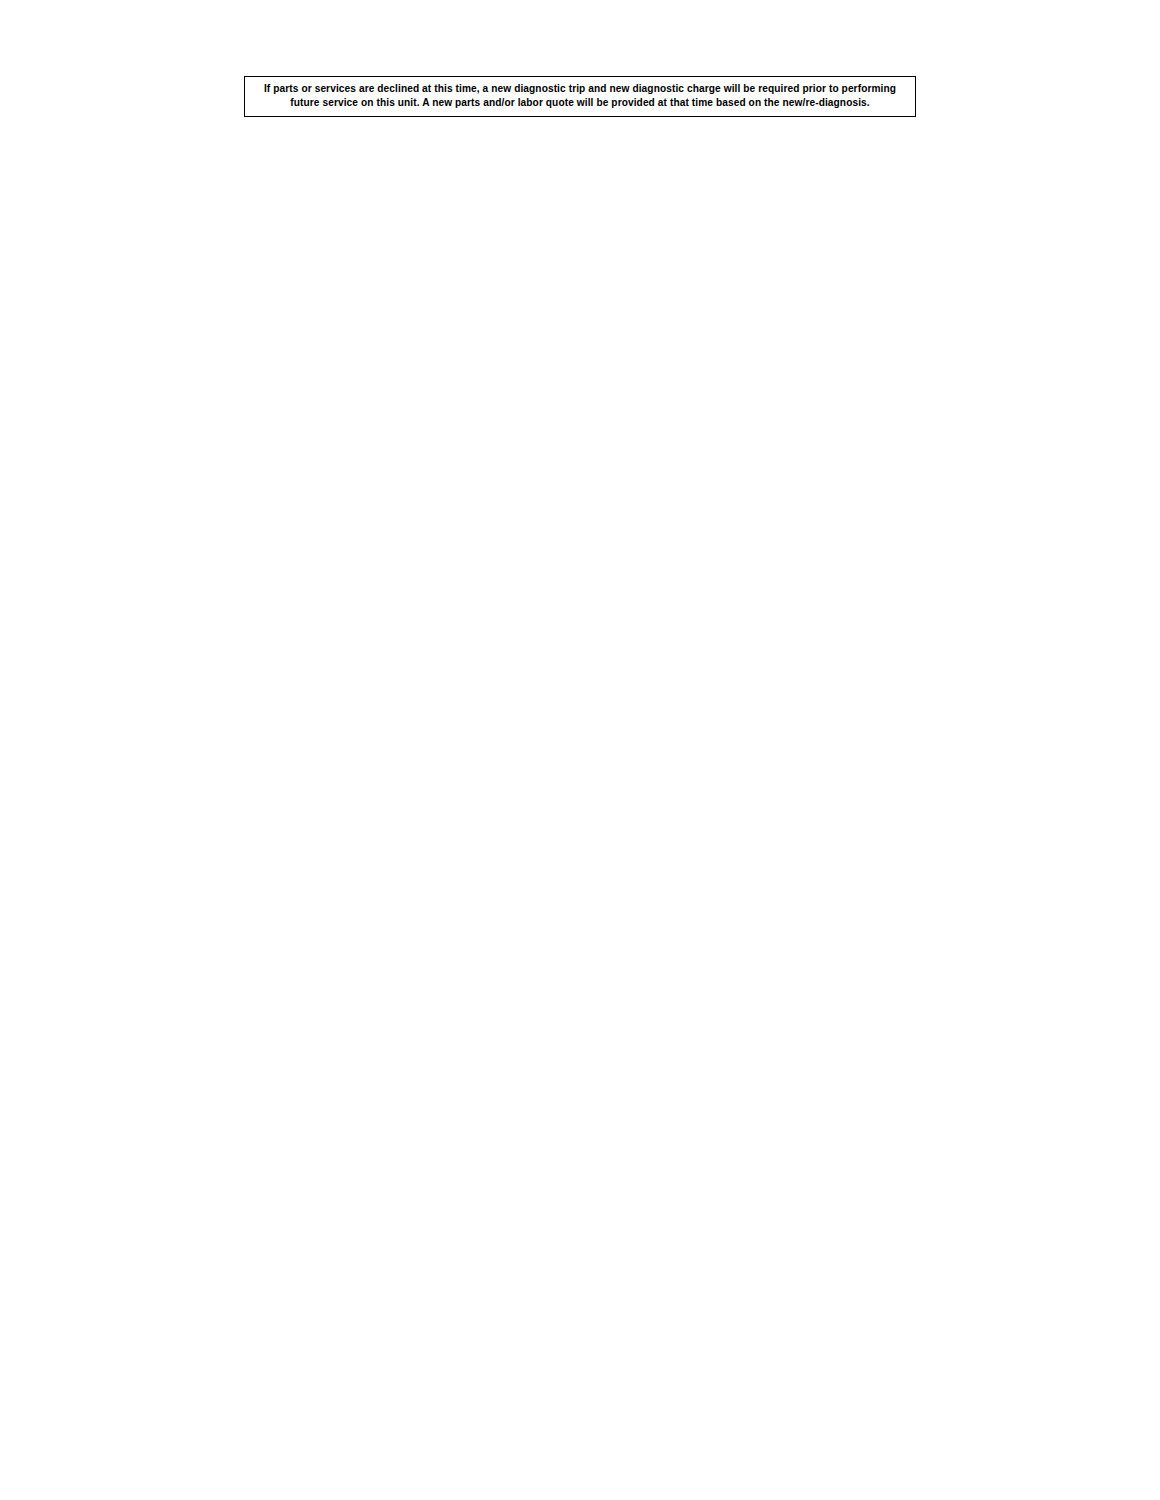If parts or services are declined at this time, a new diagnostic trip and new diagnostic charge will be required prior to performing future service on this unit. A new parts and/or labor quote will be provided at that time based on the new/re-diagnosis.